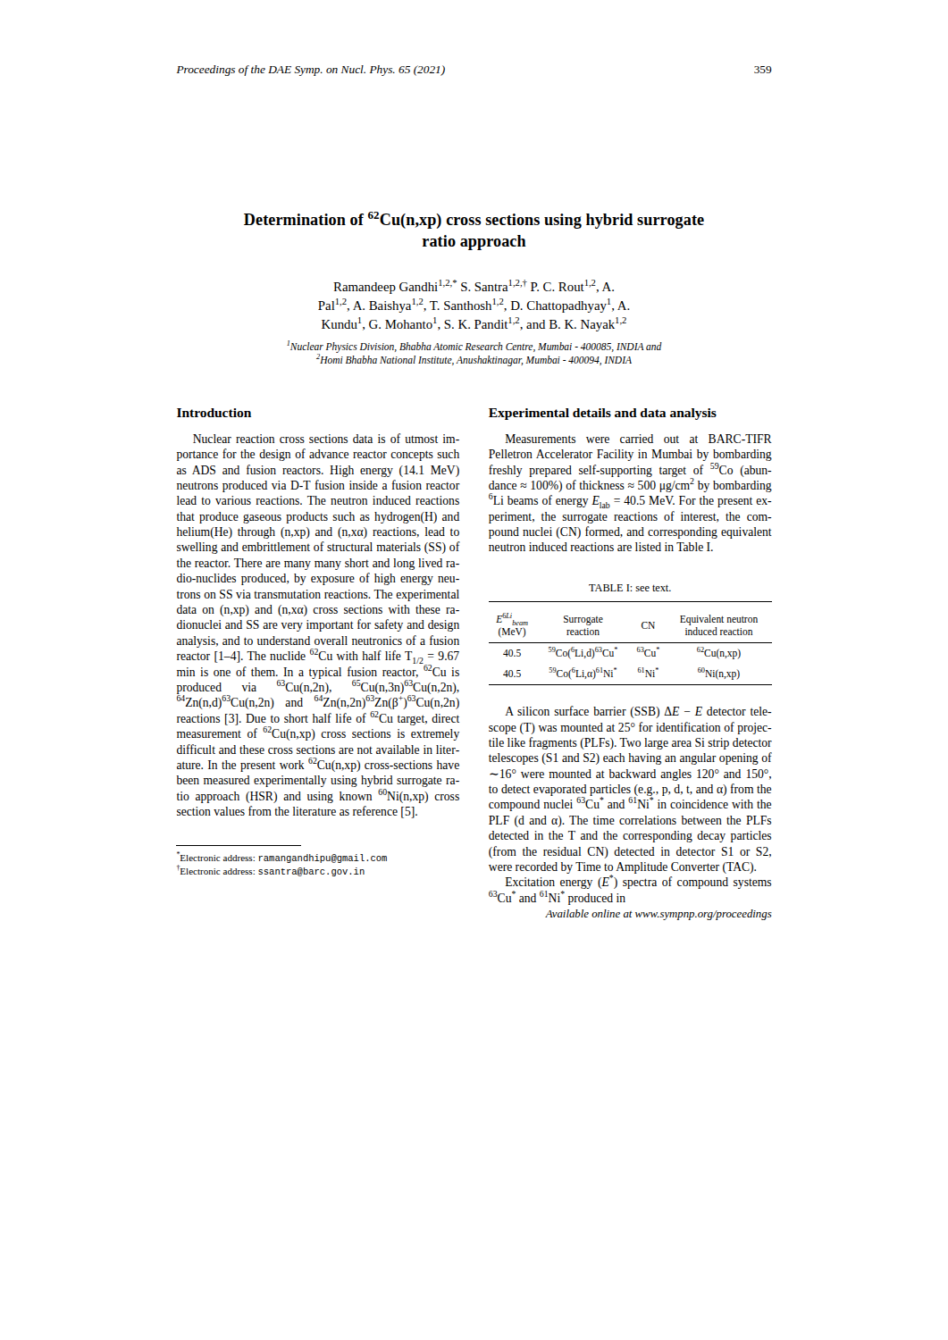Proceedings of the DAE Symp. on Nucl. Phys. 65 (2021)
359
Determination of 62Cu(n,xp) cross sections using hybrid surrogate
ratio approach
Ramandeep Gandhi1,2,* S. Santra1,2,† P. C. Rout1,2, A.
Pal1,2, A. Baishya1,2, T. Santhosh1,2, D. Chattopadhyay1, A.
Kundu1, G. Mohanto1, S. K. Pandit1,2, and B. K. Nayak1,2
1Nuclear Physics Division, Bhabha Atomic Research Centre, Mumbai - 400085, INDIA and
2Homi Bhabha National Institute, Anushaktinagar, Mumbai - 400094, INDIA
Introduction
Nuclear reaction cross sections data is of utmost importance for the design of advance reactor concepts such as ADS and fusion reactors. High energy (14.1 MeV) neutrons produced via D-T fusion inside a fusion reactor lead to various reactions. The neutron induced reactions that produce gaseous products such as hydrogen(H) and helium(He) through (n,xp) and (n,xα) reactions, lead to swelling and embrittlement of structural materials (SS) of the reactor. There are many many short and long lived radio-nuclides produced, by exposure of high energy neutrons on SS via transmutation reactions. The experimental data on (n,xp) and (n,xα) cross sections with these radionuclei and SS are very important for safety and design analysis, and to understand overall neutronics of a fusion reactor [1–4]. The nuclide 62Cu with half life T1/2 = 9.67 min is one of them. In a typical fusion reactor, 62Cu is produced via 63Cu(n,2n), 65Cu(n,3n)63Cu(n,2n), 64Zn(n,d)63Cu(n,2n) and 64Zn(n,2n)63Zn(β+)63Cu(n,2n) reactions [3]. Due to short half life of 62Cu target, direct measurement of 62Cu(n,xp) cross sections is extremely difficult and these cross sections are not available in literature. In the present work 62Cu(n,xp) cross-sections have been measured experimentally using hybrid surrogate ratio approach (HSR) and using known 60Ni(n,xp) cross section values from the literature as reference [5].
*Electronic address: ramangandhipu@gmail.com
†Electronic address: ssantra@barc.gov.in
Experimental details and data analysis
Measurements were carried out at BARC-TIFR Pelletron Accelerator Facility in Mumbai by bombarding freshly prepared self-supporting target of 59Co (abundance ≈ 100%) of thickness ≈ 500 μg/cm2 by bombarding 6Li beams of energy Elab = 40.5 MeV. For the present experiment, the surrogate reactions of interest, the compound nuclei (CN) formed, and corresponding equivalent neutron induced reactions are listed in Table I.
TABLE I: see text.
| E 6 Li beam (MeV) | Surrogate reaction | CN | Equivalent neutron induced reaction |
| --- | --- | --- | --- |
| 40.5 | 59 Co( 6 Li,d) 63 Cu * | 63 Cu * | 62 Cu(n,xp) |
| 40.5 | 59 Co( 6 Li,α) 61 Ni * | 61 Ni * | 60 Ni(n,xp) |
A silicon surface barrier (SSB) ΔE − E detector telescope (T) was mounted at 25° for identification of projectile like fragments (PLFs). Two large area Si strip detector telescopes (S1 and S2) each having an angular opening of ∼16° were mounted at backward angles 120° and 150°, to detect evaporated particles (e.g., p, d, t, and α) from the compound nuclei 63Cu* and 61Ni* in coincidence with the PLF (d and α). The time correlations between the PLFs detected in the T and the corresponding decay particles (from the residual CN) detected in detector S1 or S2, were recorded by Time to Amplitude Converter (TAC).
Excitation energy (E*) spectra of compound systems 63Cu* and 61Ni* produced in
Available online at www.sympnp.org/proceedings